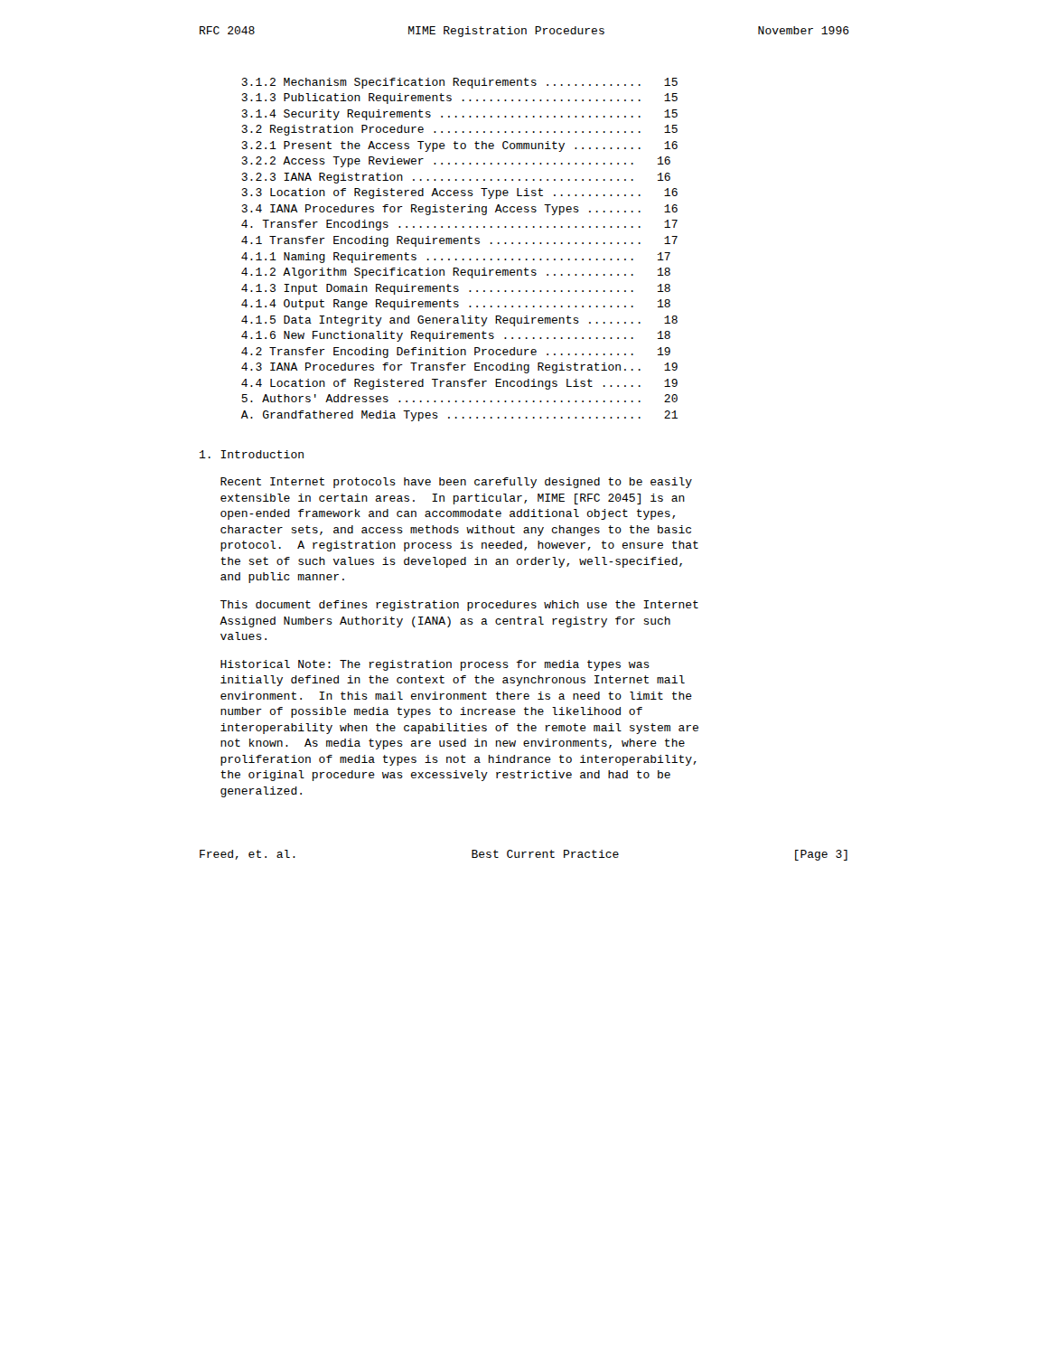RFC 2048 MIME Registration Procedures November 1996
   3.1.2 Mechanism Specification Requirements ..............   15
   3.1.3 Publication Requirements ..........................   15
   3.1.4 Security Requirements .............................   15
   3.2 Registration Procedure ..............................   15
   3.2.1 Present the Access Type to the Community ..........   16
   3.2.2 Access Type Reviewer .............................   16
   3.2.3 IANA Registration ................................   16
   3.3 Location of Registered Access Type List .............   16
   3.4 IANA Procedures for Registering Access Types ........   16
   4. Transfer Encodings ...................................   17
   4.1 Transfer Encoding Requirements ......................   17
   4.1.1 Naming Requirements ..............................   17
   4.1.2 Algorithm Specification Requirements .............   18
   4.1.3 Input Domain Requirements ........................   18
   4.1.4 Output Range Requirements ........................   18
   4.1.5 Data Integrity and Generality Requirements ........   18
   4.1.6 New Functionality Requirements ...................   18
   4.2 Transfer Encoding Definition Procedure .............   19
   4.3 IANA Procedures for Transfer Encoding Registration...   19
   4.4 Location of Registered Transfer Encodings List ......   19
   5. Authors' Addresses ...................................   20
   A. Grandfathered Media Types ............................   21
1. Introduction
Recent Internet protocols have been carefully designed to be easily extensible in certain areas. In particular, MIME [RFC 2045] is an open-ended framework and can accommodate additional object types, character sets, and access methods without any changes to the basic protocol. A registration process is needed, however, to ensure that the set of such values is developed in an orderly, well-specified, and public manner.
This document defines registration procedures which use the Internet Assigned Numbers Authority (IANA) as a central registry for such values.
Historical Note: The registration process for media types was initially defined in the context of the asynchronous Internet mail environment. In this mail environment there is a need to limit the number of possible media types to increase the likelihood of interoperability when the capabilities of the remote mail system are not known. As media types are used in new environments, where the proliferation of media types is not a hindrance to interoperability, the original procedure was excessively restrictive and had to be generalized.
Freed, et. al. Best Current Practice [Page 3]